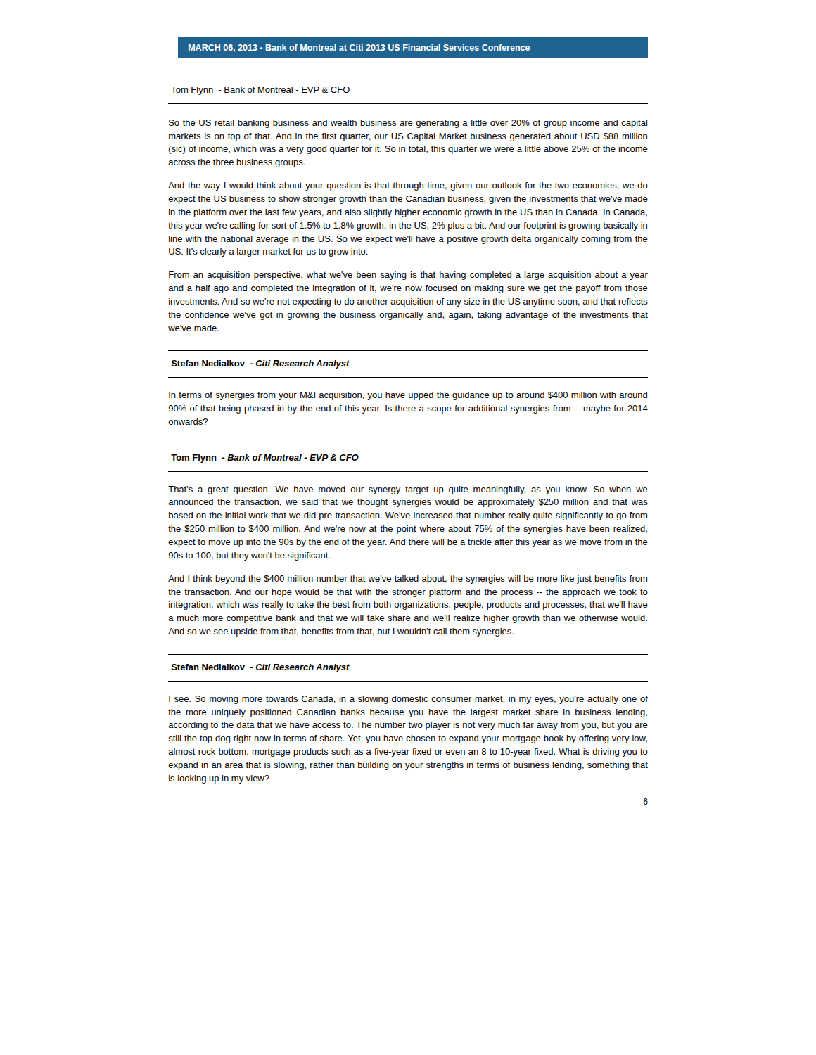MARCH 06, 2013 - Bank of Montreal at Citi 2013 US Financial Services Conference
Tom Flynn - Bank of Montreal - EVP & CFO
So the US retail banking business and wealth business are generating a little over 20% of group income and capital markets is on top of that. And in the first quarter, our US Capital Market business generated about USD $88 million (sic) of income, which was a very good quarter for it. So in total, this quarter we were a little above 25% of the income across the three business groups.
And the way I would think about your question is that through time, given our outlook for the two economies, we do expect the US business to show stronger growth than the Canadian business, given the investments that we've made in the platform over the last few years, and also slightly higher economic growth in the US than in Canada. In Canada, this year we're calling for sort of 1.5% to 1.8% growth, in the US, 2% plus a bit. And our footprint is growing basically in line with the national average in the US. So we expect we'll have a positive growth delta organically coming from the US. It's clearly a larger market for us to grow into.
From an acquisition perspective, what we've been saying is that having completed a large acquisition about a year and a half ago and completed the integration of it, we're now focused on making sure we get the payoff from those investments. And so we're not expecting to do another acquisition of any size in the US anytime soon, and that reflects the confidence we've got in growing the business organically and, again, taking advantage of the investments that we've made.
Stefan Nedialkov - Citi Research Analyst
In terms of synergies from your M&I acquisition, you have upped the guidance up to around $400 million with around 90% of that being phased in by the end of this year. Is there a scope for additional synergies from -- maybe for 2014 onwards?
Tom Flynn - Bank of Montreal - EVP & CFO
That's a great question. We have moved our synergy target up quite meaningfully, as you know. So when we announced the transaction, we said that we thought synergies would be approximately $250 million and that was based on the initial work that we did pre-transaction. We've increased that number really quite significantly to go from the $250 million to $400 million. And we're now at the point where about 75% of the synergies have been realized, expect to move up into the 90s by the end of the year. And there will be a trickle after this year as we move from in the 90s to 100, but they won't be significant.
And I think beyond the $400 million number that we've talked about, the synergies will be more like just benefits from the transaction. And our hope would be that with the stronger platform and the process -- the approach we took to integration, which was really to take the best from both organizations, people, products and processes, that we'll have a much more competitive bank and that we will take share and we'll realize higher growth than we otherwise would. And so we see upside from that, benefits from that, but I wouldn't call them synergies.
Stefan Nedialkov - Citi Research Analyst
I see. So moving more towards Canada, in a slowing domestic consumer market, in my eyes, you're actually one of the more uniquely positioned Canadian banks because you have the largest market share in business lending, according to the data that we have access to. The number two player is not very much far away from you, but you are still the top dog right now in terms of share. Yet, you have chosen to expand your mortgage book by offering very low, almost rock bottom, mortgage products such as a five-year fixed or even an 8 to 10-year fixed. What is driving you to expand in an area that is slowing, rather than building on your strengths in terms of business lending, something that is looking up in my view?
6